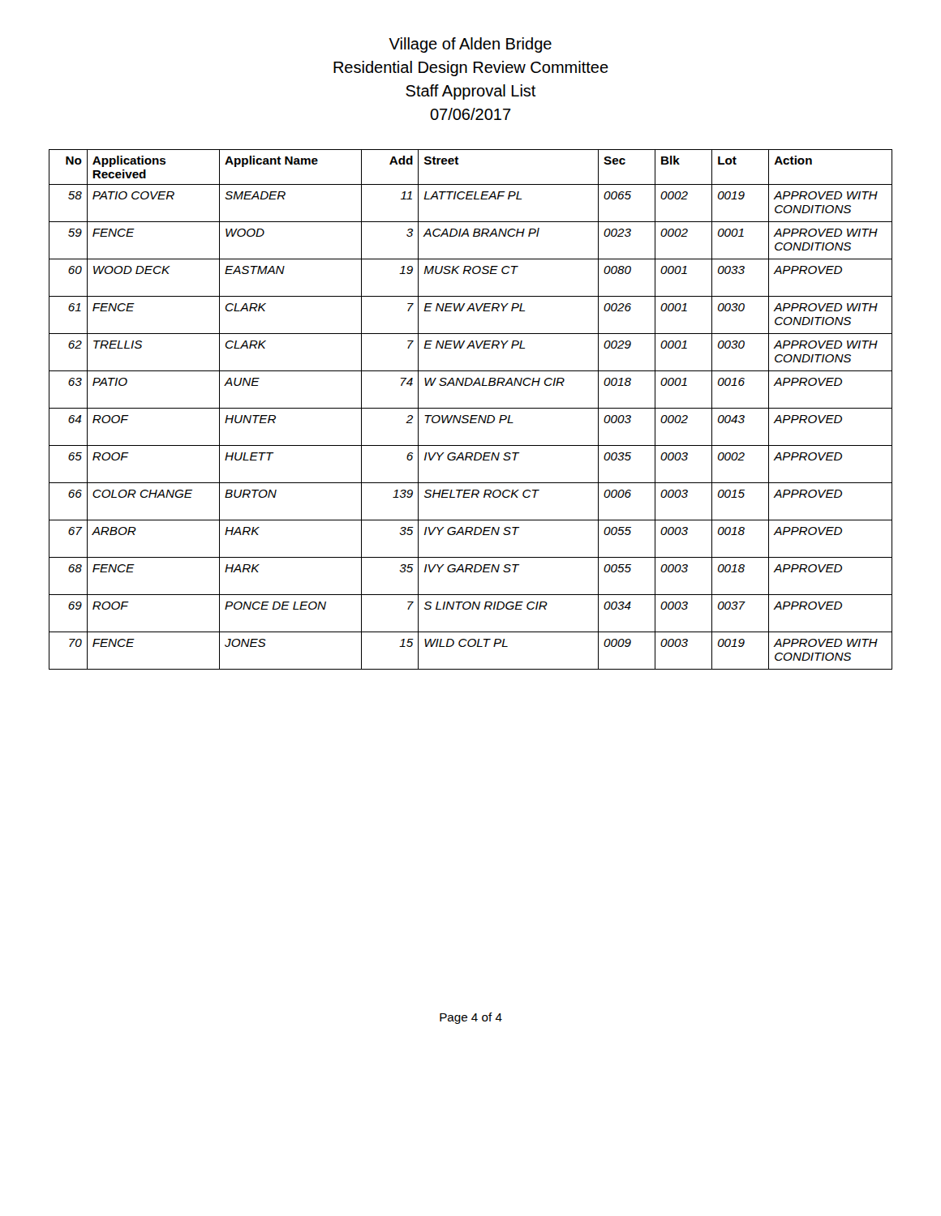Village of Alden Bridge
Residential Design Review Committee
Staff Approval List
07/06/2017
| No | Applications Received | Applicant Name | Add | Street | Sec | Blk | Lot | Action |
| --- | --- | --- | --- | --- | --- | --- | --- | --- |
| 58 | PATIO COVER | SMEADER | 11 | LATTICELEAF PL | 0065 | 0002 | 0019 | APPROVED WITH CONDITIONS |
| 59 | FENCE | WOOD | 3 | ACADIA BRANCH Pl | 0023 | 0002 | 0001 | APPROVED WITH CONDITIONS |
| 60 | WOOD DECK | EASTMAN | 19 | MUSK ROSE CT | 0080 | 0001 | 0033 | APPROVED |
| 61 | FENCE | CLARK | 7 | E NEW AVERY PL | 0026 | 0001 | 0030 | APPROVED WITH CONDITIONS |
| 62 | TRELLIS | CLARK | 7 | E NEW AVERY PL | 0029 | 0001 | 0030 | APPROVED WITH CONDITIONS |
| 63 | PATIO | AUNE | 74 | W SANDALBRANCH CIR | 0018 | 0001 | 0016 | APPROVED |
| 64 | ROOF | HUNTER | 2 | TOWNSEND PL | 0003 | 0002 | 0043 | APPROVED |
| 65 | ROOF | HULETT | 6 | IVY GARDEN ST | 0035 | 0003 | 0002 | APPROVED |
| 66 | COLOR CHANGE | BURTON | 139 | SHELTER ROCK CT | 0006 | 0003 | 0015 | APPROVED |
| 67 | ARBOR | HARK | 35 | IVY GARDEN ST | 0055 | 0003 | 0018 | APPROVED |
| 68 | FENCE | HARK | 35 | IVY GARDEN ST | 0055 | 0003 | 0018 | APPROVED |
| 69 | ROOF | PONCE DE LEON | 7 | S LINTON RIDGE CIR | 0034 | 0003 | 0037 | APPROVED |
| 70 | FENCE | JONES | 15 | WILD COLT PL | 0009 | 0003 | 0019 | APPROVED WITH CONDITIONS |
Page 4 of 4